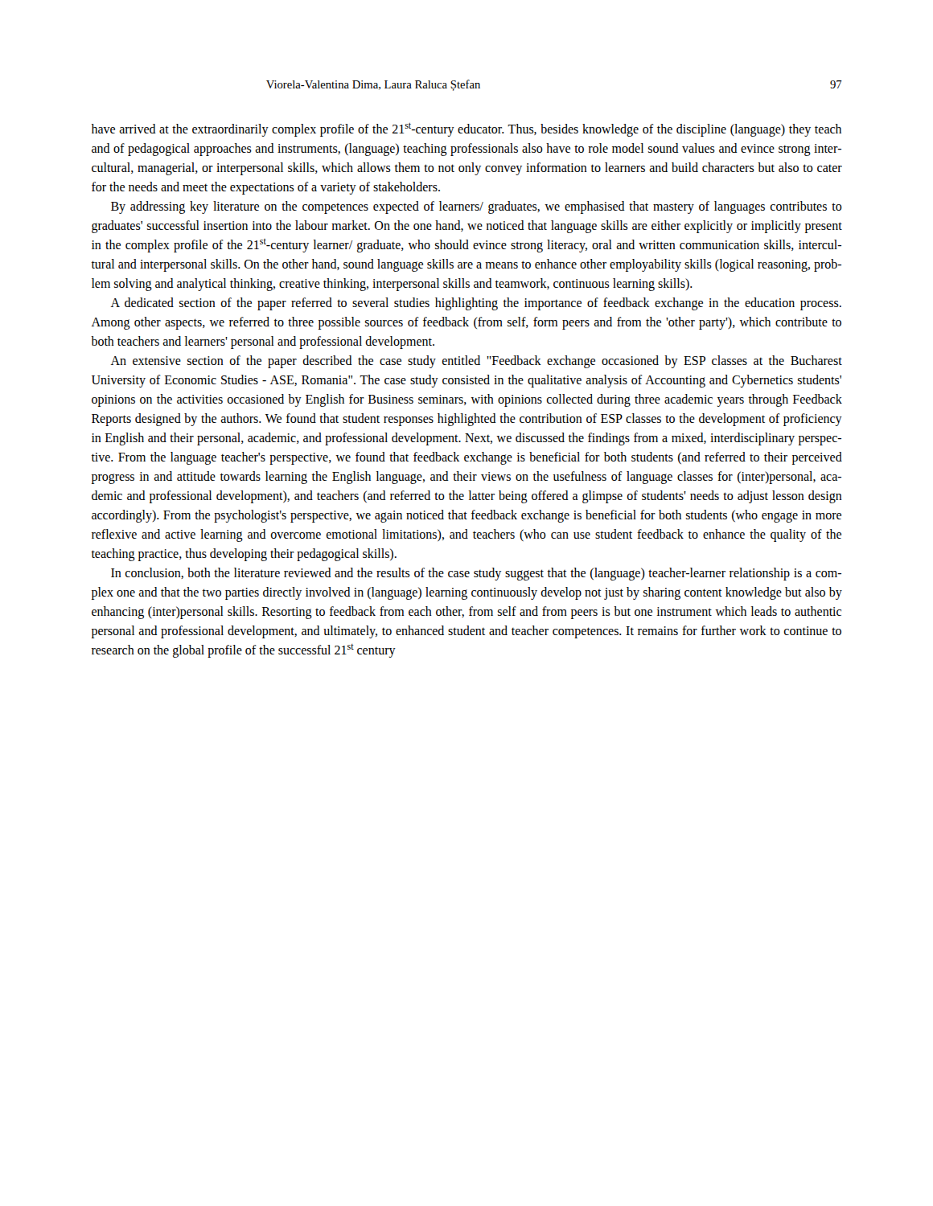Viorela-Valentina Dima, Laura Raluca Ștefan 97
have arrived at the extraordinarily complex profile of the 21st-century educator. Thus, besides knowledge of the discipline (language) they teach and of pedagogical approaches and instruments, (language) teaching professionals also have to role model sound values and evince strong intercultural, managerial, or interpersonal skills, which allows them to not only convey information to learners and build characters but also to cater for the needs and meet the expectations of a variety of stakeholders.
By addressing key literature on the competences expected of learners/ graduates, we emphasised that mastery of languages contributes to graduates' successful insertion into the labour market. On the one hand, we noticed that language skills are either explicitly or implicitly present in the complex profile of the 21st-century learner/ graduate, who should evince strong literacy, oral and written communication skills, intercultural and interpersonal skills. On the other hand, sound language skills are a means to enhance other employability skills (logical reasoning, problem solving and analytical thinking, creative thinking, interpersonal skills and teamwork, continuous learning skills).
A dedicated section of the paper referred to several studies highlighting the importance of feedback exchange in the education process. Among other aspects, we referred to three possible sources of feedback (from self, form peers and from the 'other party'), which contribute to both teachers and learners' personal and professional development.
An extensive section of the paper described the case study entitled "Feedback exchange occasioned by ESP classes at the Bucharest University of Economic Studies - ASE, Romania". The case study consisted in the qualitative analysis of Accounting and Cybernetics students' opinions on the activities occasioned by English for Business seminars, with opinions collected during three academic years through Feedback Reports designed by the authors. We found that student responses highlighted the contribution of ESP classes to the development of proficiency in English and their personal, academic, and professional development. Next, we discussed the findings from a mixed, interdisciplinary perspective. From the language teacher's perspective, we found that feedback exchange is beneficial for both students (and referred to their perceived progress in and attitude towards learning the English language, and their views on the usefulness of language classes for (inter)personal, academic and professional development), and teachers (and referred to the latter being offered a glimpse of students' needs to adjust lesson design accordingly). From the psychologist's perspective, we again noticed that feedback exchange is beneficial for both students (who engage in more reflexive and active learning and overcome emotional limitations), and teachers (who can use student feedback to enhance the quality of the teaching practice, thus developing their pedagogical skills).
In conclusion, both the literature reviewed and the results of the case study suggest that the (language) teacher-learner relationship is a complex one and that the two parties directly involved in (language) learning continuously develop not just by sharing content knowledge but also by enhancing (inter)personal skills. Resorting to feedback from each other, from self and from peers is but one instrument which leads to authentic personal and professional development, and ultimately, to enhanced student and teacher competences. It remains for further work to continue to research on the global profile of the successful 21st century